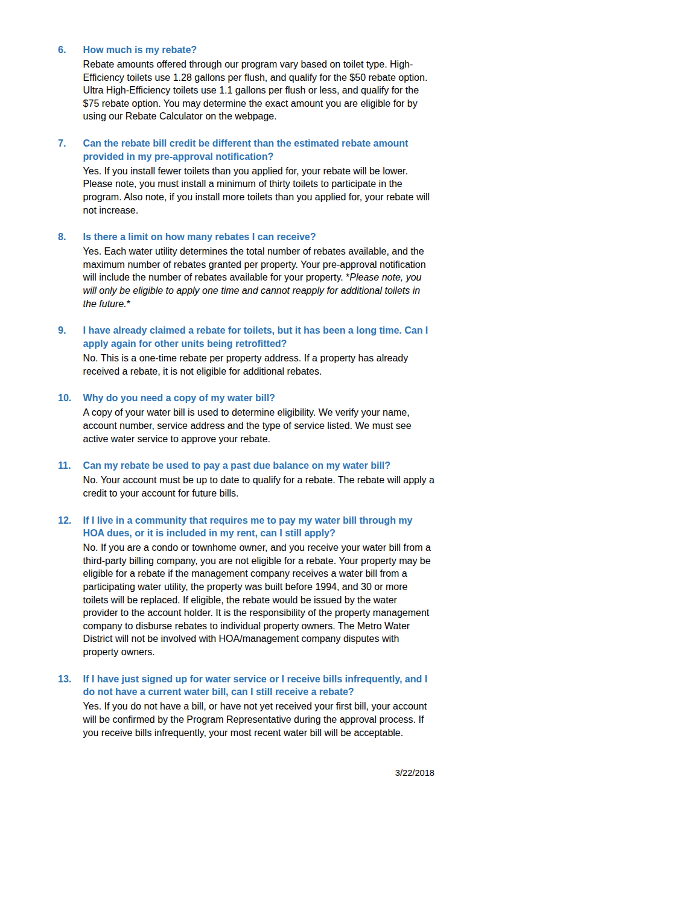How much is my rebate?
Rebate amounts offered through our program vary based on toilet type. High-Efficiency toilets use 1.28 gallons per flush, and qualify for the $50 rebate option. Ultra High-Efficiency toilets use 1.1 gallons per flush or less, and qualify for the $75 rebate option. You may determine the exact amount you are eligible for by using our Rebate Calculator on the webpage.
Can the rebate bill credit be different than the estimated rebate amount provided in my pre-approval notification?
Yes. If you install fewer toilets than you applied for, your rebate will be lower. Please note, you must install a minimum of thirty toilets to participate in the program. Also note, if you install more toilets than you applied for, your rebate will not increase.
Is there a limit on how many rebates I can receive?
Yes. Each water utility determines the total number of rebates available, and the maximum number of rebates granted per property. Your pre-approval notification will include the number of rebates available for your property. *Please note, you will only be eligible to apply one time and cannot reapply for additional toilets in the future.*
I have already claimed a rebate for toilets, but it has been a long time. Can I apply again for other units being retrofitted?
No. This is a one-time rebate per property address. If a property has already received a rebate, it is not eligible for additional rebates.
Why do you need a copy of my water bill?
A copy of your water bill is used to determine eligibility. We verify your name, account number, service address and the type of service listed. We must see active water service to approve your rebate.
Can my rebate be used to pay a past due balance on my water bill?
No. Your account must be up to date to qualify for a rebate. The rebate will apply a credit to your account for future bills.
If I live in a community that requires me to pay my water bill through my HOA dues, or it is included in my rent, can I still apply?
No. If you are a condo or townhome owner, and you receive your water bill from a third-party billing company, you are not eligible for a rebate. Your property may be eligible for a rebate if the management company receives a water bill from a participating water utility, the property was built before 1994, and 30 or more toilets will be replaced. If eligible, the rebate would be issued by the water provider to the account holder. It is the responsibility of the property management company to disburse rebates to individual property owners. The Metro Water District will not be involved with HOA/management company disputes with property owners.
If I have just signed up for water service or I receive bills infrequently, and I do not have a current water bill, can I still receive a rebate?
Yes. If you do not have a bill, or have not yet received your first bill, your account will be confirmed by the Program Representative during the approval process. If you receive bills infrequently, your most recent water bill will be acceptable.
3/22/2018